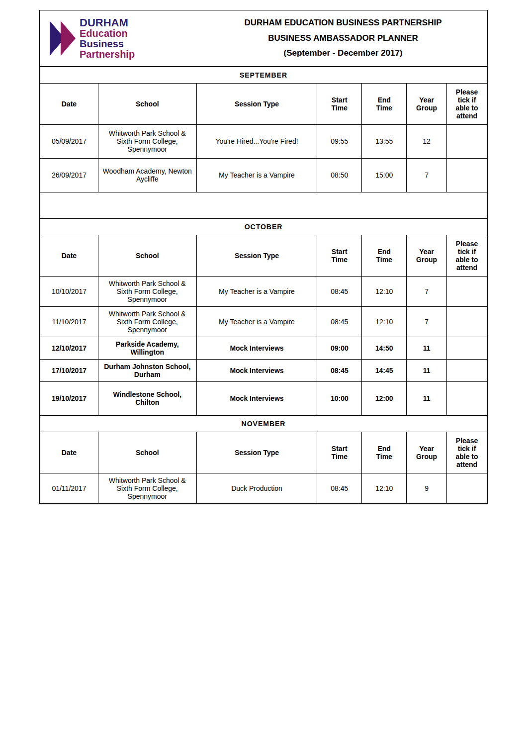DURHAM
Education
Business
Partnership
DURHAM EDUCATION BUSINESS PARTNERSHIP
BUSINESS AMBASSADOR PLANNER
(September - December 2017)
| SEPTEMBER |
| Date | School | Session Type | Start Time | End Time | Year Group | Please tick if able to attend |
| 05/09/2017 | Whitworth Park School & Sixth Form College, Spennymoor | You're Hired...You're Fired! | 09:55 | 13:55 | 12 | |
| 26/09/2017 | Woodham Academy, Newton Aycliffe | My Teacher is a Vampire | 08:50 | 15:00 | 7 | |
| OCTOBER |
| Date | School | Session Type | Start Time | End Time | Year Group | Please tick if able to attend |
| 10/10/2017 | Whitworth Park School & Sixth Form College, Spennymoor | My Teacher is a Vampire | 08:45 | 12:10 | 7 | |
| 11/10/2017 | Whitworth Park School & Sixth Form College, Spennymoor | My Teacher is a Vampire | 08:45 | 12:10 | 7 | |
| 12/10/2017 | Parkside Academy, Willington | Mock Interviews | 09:00 | 14:50 | 11 | |
| 17/10/2017 | Durham Johnston School, Durham | Mock Interviews | 08:45 | 14:45 | 11 | |
| 19/10/2017 | Windlestone School, Chilton | Mock Interviews | 10:00 | 12:00 | 11 | |
| NOVEMBER |
| Date | School | Session Type | Start Time | End Time | Year Group | Please tick if able to attend |
| 01/11/2017 | Whitworth Park School & Sixth Form College, Spennymoor | Duck Production | 08:45 | 12:10 | 9 | |